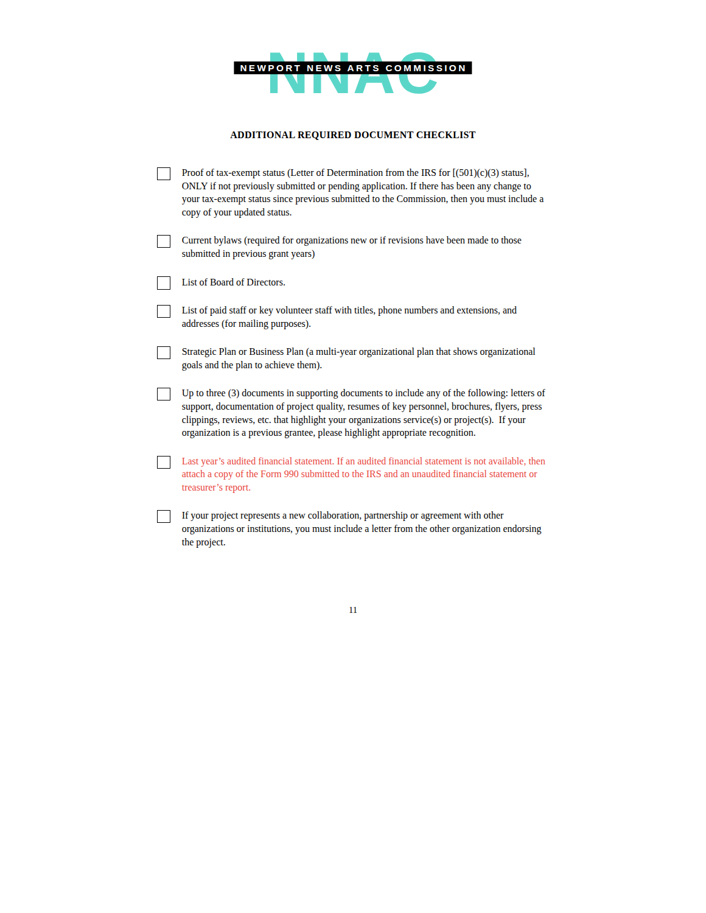NNAC NEWPORT NEWS ARTS COMMISSION
Additional Required Document Checklist
Proof of tax-exempt status (Letter of Determination from the IRS for [(501)(c)(3) status], ONLY if not previously submitted or pending application. If there has been any change to your tax-exempt status since previous submitted to the Commission, then you must include a copy of your updated status.
Current bylaws (required for organizations new or if revisions have been made to those submitted in previous grant years)
List of Board of Directors.
List of paid staff or key volunteer staff with titles, phone numbers and extensions, and addresses (for mailing purposes).
Strategic Plan or Business Plan (a multi-year organizational plan that shows organizational goals and the plan to achieve them).
Up to three (3) documents in supporting documents to include any of the following: letters of support, documentation of project quality, resumes of key personnel, brochures, flyers, press clippings, reviews, etc. that highlight your organizations service(s) or project(s). If your organization is a previous grantee, please highlight appropriate recognition.
Last year’s audited financial statement. If an audited financial statement is not available, then attach a copy of the Form 990 submitted to the IRS and an unaudited financial statement or treasurer’s report.
If your project represents a new collaboration, partnership or agreement with other organizations or institutions, you must include a letter from the other organization endorsing the project.
11